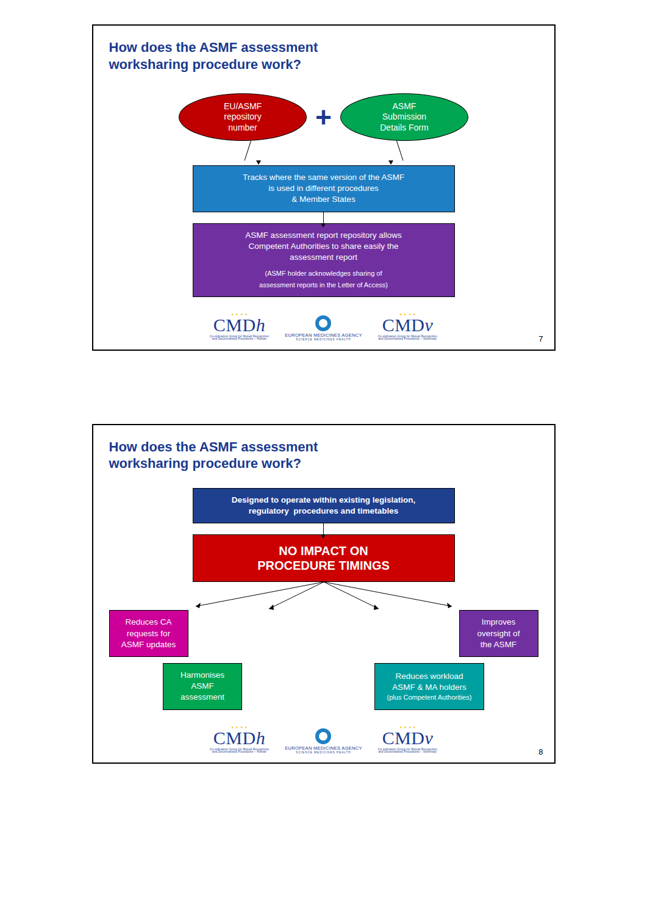How does the ASMF assessment
worksharing procedure work?
EU/ASMF
repository
number
+
ASMF
Submission
Details Form
Tracks where the same version of the ASMF
is used in different procedures
& Member States
ASMF assessment report repository allows
Competent Authorities to share easily the
assessment report
(ASMF holder acknowledges sharing of
assessment reports in the Letter of Access)
★ ★ ★ ★
CMDh
Co-ordination Group for Mutual Recognition
and Decentralised Procedures – Human
EUROPEAN MEDICINES AGENCY
SCIENCE MEDICINES HEALTH
★ ★ ★ ★
CMDv
Co-ordination Group for Mutual Recognition
and Decentralised Procedures – Veterinary
7
How does the ASMF assessment
worksharing procedure work?
Designed to operate within existing legislation,
regulatory procedures and timetables
NO IMPACT ON
PROCEDURE TIMINGS
Reduces CA
requests for
ASMF updates
Improves
oversight of
the ASMF
Harmonises
ASMF
assessment
Reduces workload
ASMF & MA holders (plus Competent Authorities)
★ ★ ★ ★
CMDh
Co-ordination Group for Mutual Recognition
and Decentralised Procedures – Human
EUROPEAN MEDICINES AGENCY
SCIENCE MEDICINES HEALTH
★ ★ ★ ★
CMDv
Co-ordination Group for Mutual Recognition
and Decentralised Procedures – Veterinary
8